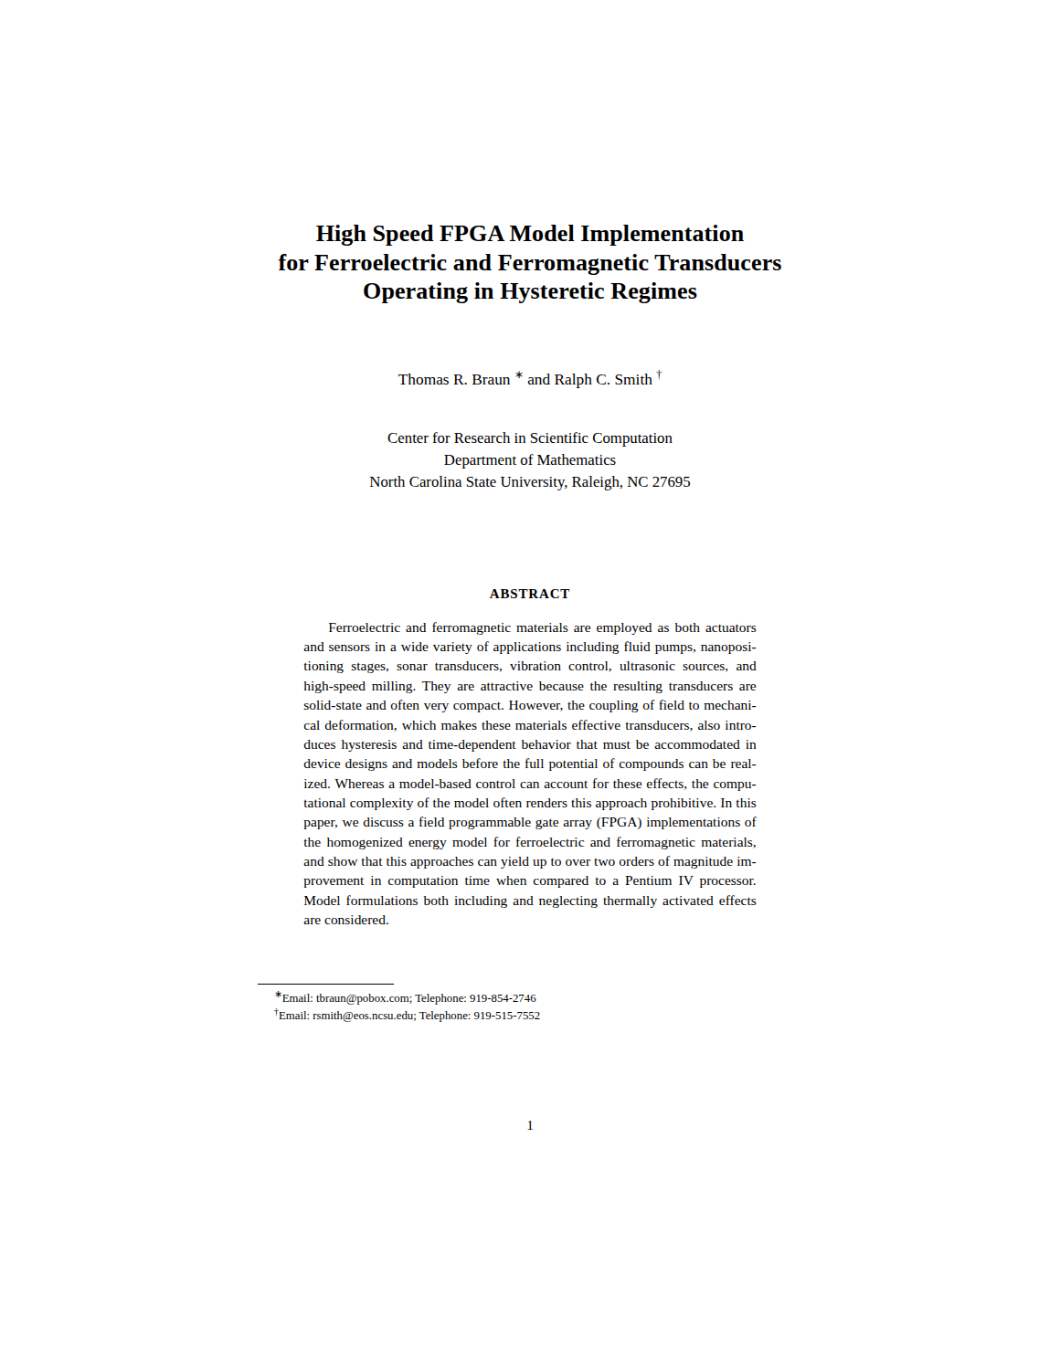High Speed FPGA Model Implementation
for Ferroelectric and Ferromagnetic Transducers
Operating in Hysteretic Regimes
Thomas R. Braun ∗ and Ralph C. Smith †
Center for Research in Scientific Computation
Department of Mathematics
North Carolina State University, Raleigh, NC 27695
ABSTRACT
Ferroelectric and ferromagnetic materials are employed as both actuators and sensors in a wide variety of applications including fluid pumps, nanopositioning stages, sonar transducers, vibration control, ultrasonic sources, and high-speed milling. They are attractive because the resulting transducers are solid-state and often very compact. However, the coupling of field to mechanical deformation, which makes these materials effective transducers, also introduces hysteresis and time-dependent behavior that must be accommodated in device designs and models before the full potential of compounds can be realized. Whereas a model-based control can account for these effects, the computational complexity of the model often renders this approach prohibitive. In this paper, we discuss a field programmable gate array (FPGA) implementations of the homogenized energy model for ferroelectric and ferromagnetic materials, and show that this approaches can yield up to over two orders of magnitude improvement in computation time when compared to a Pentium IV processor. Model formulations both including and neglecting thermally activated effects are considered.
∗Email: tbraun@pobox.com; Telephone: 919-854-2746
†Email: rsmith@eos.ncsu.edu; Telephone: 919-515-7552
1